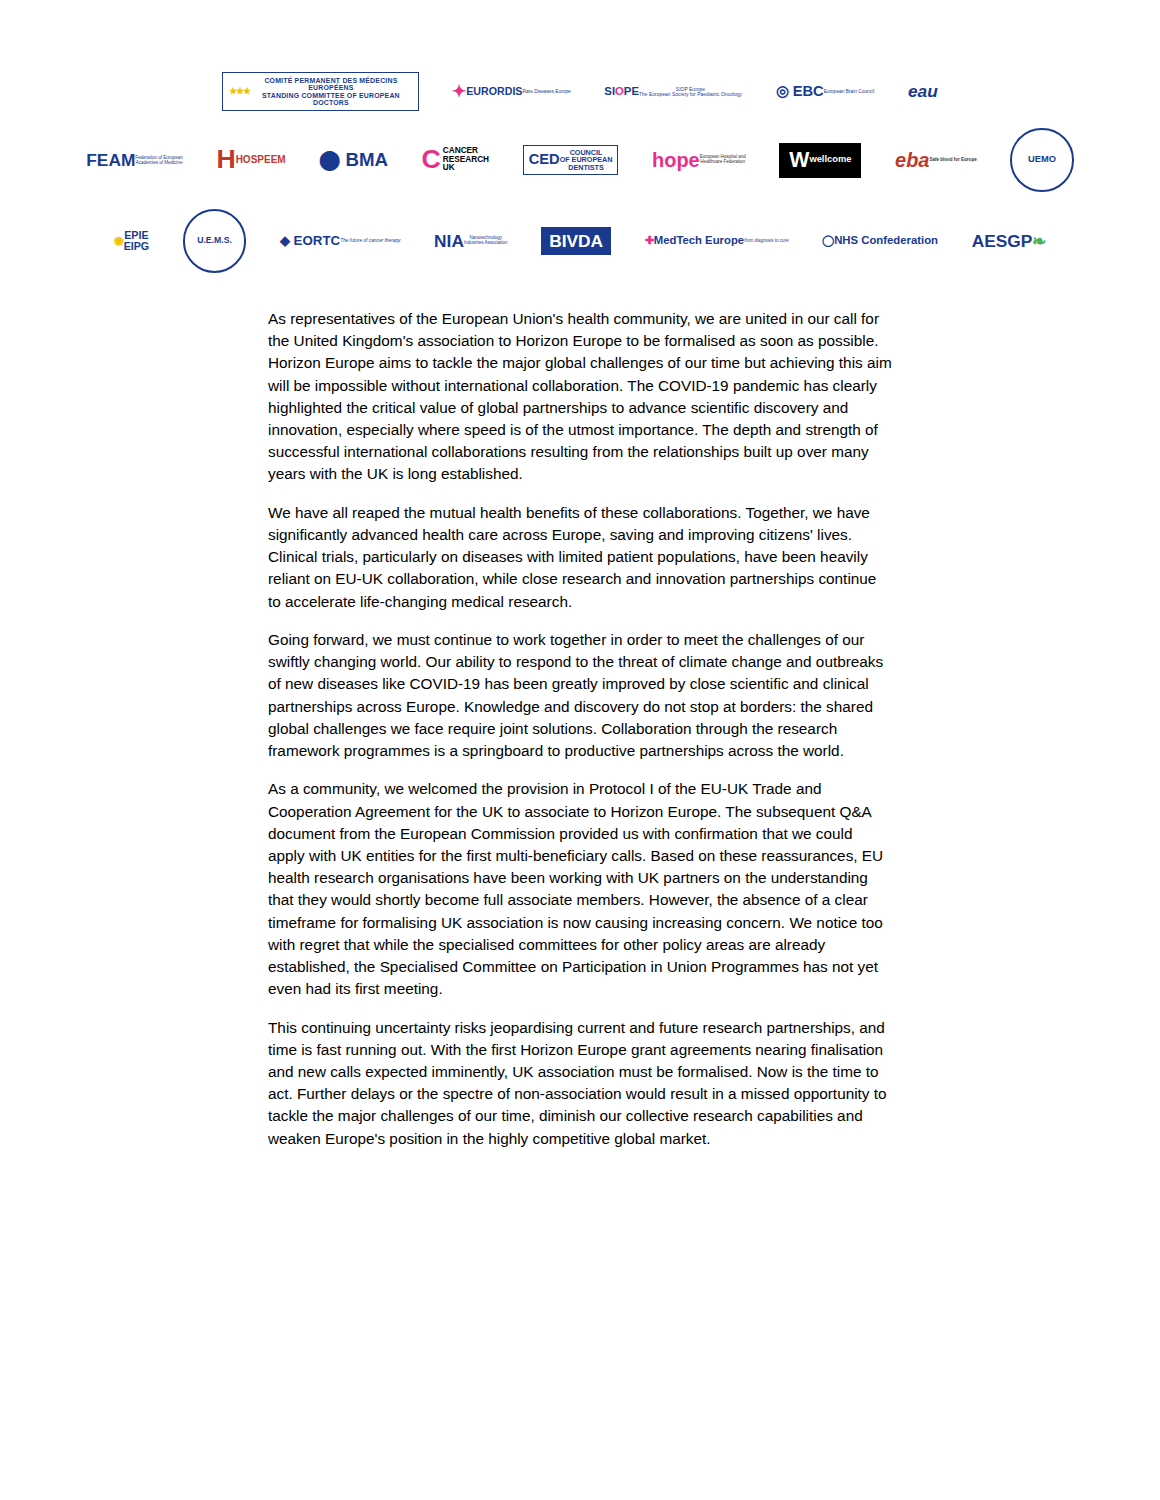★★★ COMITÉ PERMANENT DES MÉDECINS EUROPÉENS
STANDING COMMITTEE OF EUROPEAN DOCTORS
✦ EURORDIS
Rare Diseases Europe
SIOPESIOP Europe
The European Society for Paediatric Oncology
◎ EBCEuropean Brain Council
eau
FEAMFederation of European
Academies of Medicine
HHOSPEEM
⬤ BMA
CCANCER
RESEARCH
UK
CEDCOUNCIL
OF EUROPEAN
DENTISTS
hopeEuropean Hospital and
Healthcare Federation
Wwellcome
ebaSafe blood for Europe
UEMO
◉ EPIE
EIPG
U.E.M.S.
◆ EORTCThe future of cancer therapy
NIANanotechnology
Industries Association
BIVDA
✚ MedTech Europefrom diagnosis to cure
◯ NHS Confederation
AESGP ❧
As representatives of the European Union's health community, we are united in our call for the United Kingdom's association to Horizon Europe to be formalised as soon as possible. Horizon Europe aims to tackle the major global challenges of our time but achieving this aim will be impossible without international collaboration. The COVID-19 pandemic has clearly highlighted the critical value of global partnerships to advance scientific discovery and innovation, especially where speed is of the utmost importance. The depth and strength of successful international collaborations resulting from the relationships built up over many years with the UK is long established.
We have all reaped the mutual health benefits of these collaborations. Together, we have significantly advanced health care across Europe, saving and improving citizens' lives. Clinical trials, particularly on diseases with limited patient populations, have been heavily reliant on EU-UK collaboration, while close research and innovation partnerships continue to accelerate life-changing medical research.
Going forward, we must continue to work together in order to meet the challenges of our swiftly changing world. Our ability to respond to the threat of climate change and outbreaks of new diseases like COVID-19 has been greatly improved by close scientific and clinical partnerships across Europe. Knowledge and discovery do not stop at borders: the shared global challenges we face require joint solutions. Collaboration through the research framework programmes is a springboard to productive partnerships across the world.
As a community, we welcomed the provision in Protocol I of the EU-UK Trade and Cooperation Agreement for the UK to associate to Horizon Europe. The subsequent Q&A document from the European Commission provided us with confirmation that we could apply with UK entities for the first multi-beneficiary calls. Based on these reassurances, EU health research organisations have been working with UK partners on the understanding that they would shortly become full associate members. However, the absence of a clear timeframe for formalising UK association is now causing increasing concern. We notice too with regret that while the specialised committees for other policy areas are already established, the Specialised Committee on Participation in Union Programmes has not yet even had its first meeting.
This continuing uncertainty risks jeopardising current and future research partnerships, and time is fast running out. With the first Horizon Europe grant agreements nearing finalisation and new calls expected imminently, UK association must be formalised. Now is the time to act. Further delays or the spectre of non-association would result in a missed opportunity to tackle the major challenges of our time, diminish our collective research capabilities and weaken Europe's position in the highly competitive global market.